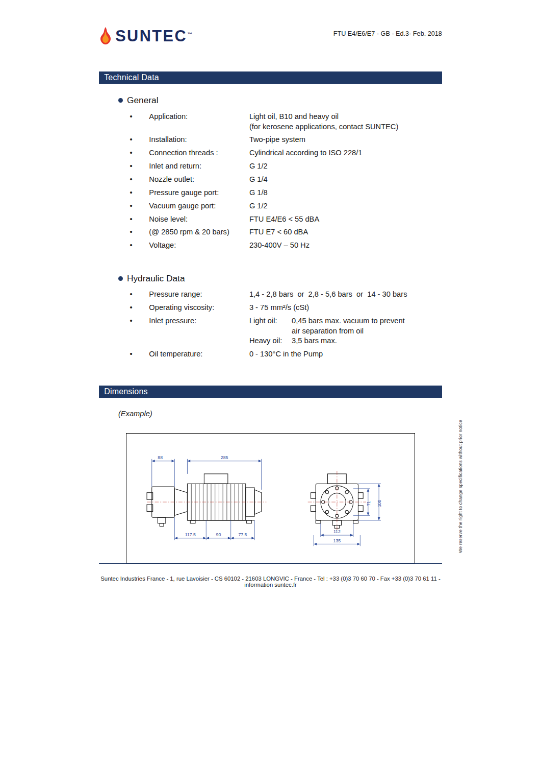SUNTEC™
FTU E4/E6/E7 - GB - Ed.3- Feb. 2018
Technical Data
General
Application: Light oil, B10 and heavy oil (for kerosene applications, contact SUNTEC)
Installation: Two-pipe system
Connection threads : Cylindrical according to ISO 228/1
Inlet and return: G 1/2
Nozzle outlet: G 1/4
Pressure gauge port: G 1/8
Vacuum gauge port: G 1/2
Noise level: FTU E4/E6 < 55 dBA
(@ 2850 rpm & 20 bars) FTU E7 < 60 dBA
Voltage: 230-400V – 50 Hz
Hydraulic Data
Pressure range: 1,4 - 2,8 bars or 2,8 - 5,6 bars or 14 - 30 bars
Operating viscosity: 3 - 75 mm²/s (cSt)
Inlet pressure: Light oil: 0,45 bars max. vacuum to prevent air separation from oil Heavy oil: 3,5 bars max.
Oil temperature: 0 - 130°C in the Pump
Dimensions
(Example)
88 285 117.5 90 77.5 100 71 112 135
We reserve the right to change specifications without prior notice
Suntec Industries France - 1, rue Lavoisier - CS 60102 - 21603 LONGVIC - France - Tel : +33 (0)3 70 60 70 - Fax +33 (0)3 70 61 11 - information suntec.fr